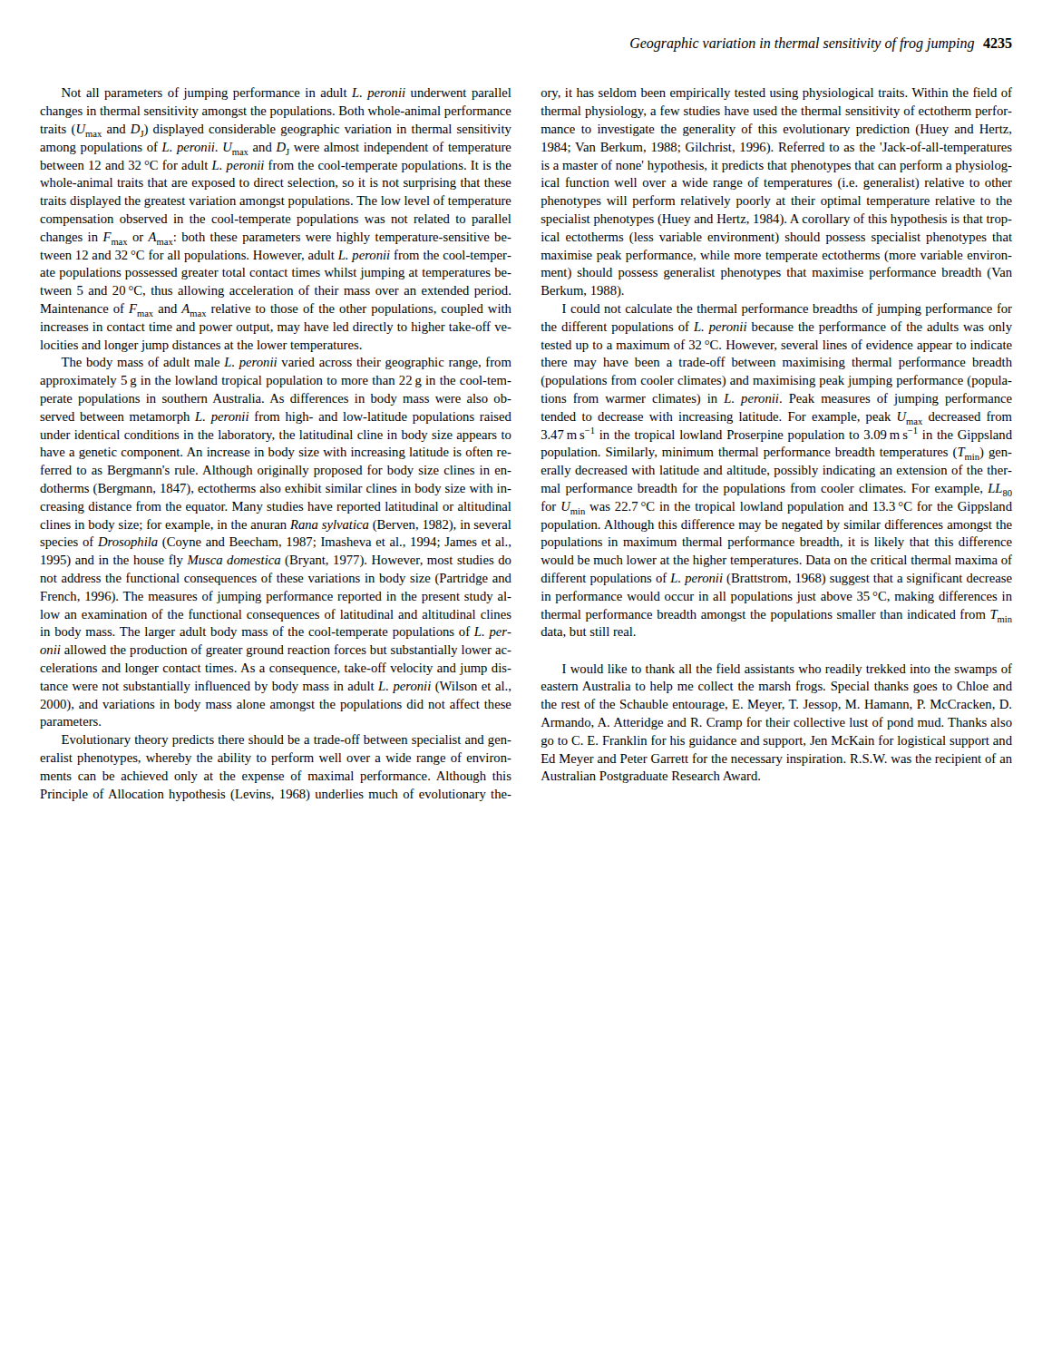Geographic variation in thermal sensitivity of frog jumping 4235
Not all parameters of jumping performance in adult L. peronii underwent parallel changes in thermal sensitivity amongst the populations. Both whole-animal performance traits (Umax and DJ) displayed considerable geographic variation in thermal sensitivity among populations of L. peronii. Umax and DJ were almost independent of temperature between 12 and 32 °C for adult L. peronii from the cool-temperate populations. It is the whole-animal traits that are exposed to direct selection, so it is not surprising that these traits displayed the greatest variation amongst populations. The low level of temperature compensation observed in the cool-temperate populations was not related to parallel changes in Fmax or Amax: both these parameters were highly temperature-sensitive between 12 and 32 °C for all populations. However, adult L. peronii from the cool-temperate populations possessed greater total contact times whilst jumping at temperatures between 5 and 20 °C, thus allowing acceleration of their mass over an extended period. Maintenance of Fmax and Amax relative to those of the other populations, coupled with increases in contact time and power output, may have led directly to higher take-off velocities and longer jump distances at the lower temperatures.
The body mass of adult male L. peronii varied across their geographic range, from approximately 5 g in the lowland tropical population to more than 22 g in the cool-temperate populations in southern Australia. As differences in body mass were also observed between metamorph L. peronii from high- and low-latitude populations raised under identical conditions in the laboratory, the latitudinal cline in body size appears to have a genetic component. An increase in body size with increasing latitude is often referred to as Bergmann's rule. Although originally proposed for body size clines in endotherms (Bergmann, 1847), ectotherms also exhibit similar clines in body size with increasing distance from the equator. Many studies have reported latitudinal or altitudinal clines in body size; for example, in the anuran Rana sylvatica (Berven, 1982), in several species of Drosophila (Coyne and Beecham, 1987; Imasheva et al., 1994; James et al., 1995) and in the house fly Musca domestica (Bryant, 1977). However, most studies do not address the functional consequences of these variations in body size (Partridge and French, 1996). The measures of jumping performance reported in the present study allow an examination of the functional consequences of latitudinal and altitudinal clines in body mass. The larger adult body mass of the cool-temperate populations of L. peronii allowed the production of greater ground reaction forces but substantially lower accelerations and longer contact times. As a consequence, take-off velocity and jump distance were not substantially influenced by body mass in adult L. peronii (Wilson et al., 2000), and variations in body mass alone amongst the populations did not affect these parameters.
Evolutionary theory predicts there should be a trade-off between specialist and generalist phenotypes, whereby the ability to perform well over a wide range of environments can be achieved only at the expense of maximal performance. Although this Principle of Allocation hypothesis (Levins, 1968) underlies much of evolutionary theory, it has seldom been empirically tested using physiological traits. Within the field of thermal physiology, a few studies have used the thermal sensitivity of ectotherm performance to investigate the generality of this evolutionary prediction (Huey and Hertz, 1984; Van Berkum, 1988; Gilchrist, 1996). Referred to as the 'Jack-of-all-temperatures is a master of none' hypothesis, it predicts that phenotypes that can perform a physiological function well over a wide range of temperatures (i.e. generalist) relative to other phenotypes will perform relatively poorly at their optimal temperature relative to the specialist phenotypes (Huey and Hertz, 1984). A corollary of this hypothesis is that tropical ectotherms (less variable environment) should possess specialist phenotypes that maximise peak performance, while more temperate ectotherms (more variable environment) should possess generalist phenotypes that maximise performance breadth (Van Berkum, 1988).
I could not calculate the thermal performance breadths of jumping performance for the different populations of L. peronii because the performance of the adults was only tested up to a maximum of 32 °C. However, several lines of evidence appear to indicate there may have been a trade-off between maximising thermal performance breadth (populations from cooler climates) and maximising peak jumping performance (populations from warmer climates) in L. peronii. Peak measures of jumping performance tended to decrease with increasing latitude. For example, peak Umax decreased from 3.47 m s−1 in the tropical lowland Proserpine population to 3.09 m s−1 in the Gippsland population. Similarly, minimum thermal performance breadth temperatures (Tmin) generally decreased with latitude and altitude, possibly indicating an extension of the thermal performance breadth for the populations from cooler climates. For example, LL80 for Umin was 22.7 °C in the tropical lowland population and 13.3 °C for the Gippsland population. Although this difference may be negated by similar differences amongst the populations in maximum thermal performance breadth, it is likely that this difference would be much lower at the higher temperatures. Data on the critical thermal maxima of different populations of L. peronii (Brattstrom, 1968) suggest that a significant decrease in performance would occur in all populations just above 35 °C, making differences in thermal performance breadth amongst the populations smaller than indicated from Tmin data, but still real.
I would like to thank all the field assistants who readily trekked into the swamps of eastern Australia to help me collect the marsh frogs. Special thanks goes to Chloe and the rest of the Schauble entourage, E. Meyer, T. Jessop, M. Hamann, P. McCracken, D. Armando, A. Atteridge and R. Cramp for their collective lust of pond mud. Thanks also go to C. E. Franklin for his guidance and support, Jen McKain for logistical support and Ed Meyer and Peter Garrett for the necessary inspiration. R.S.W. was the recipient of an Australian Postgraduate Research Award.